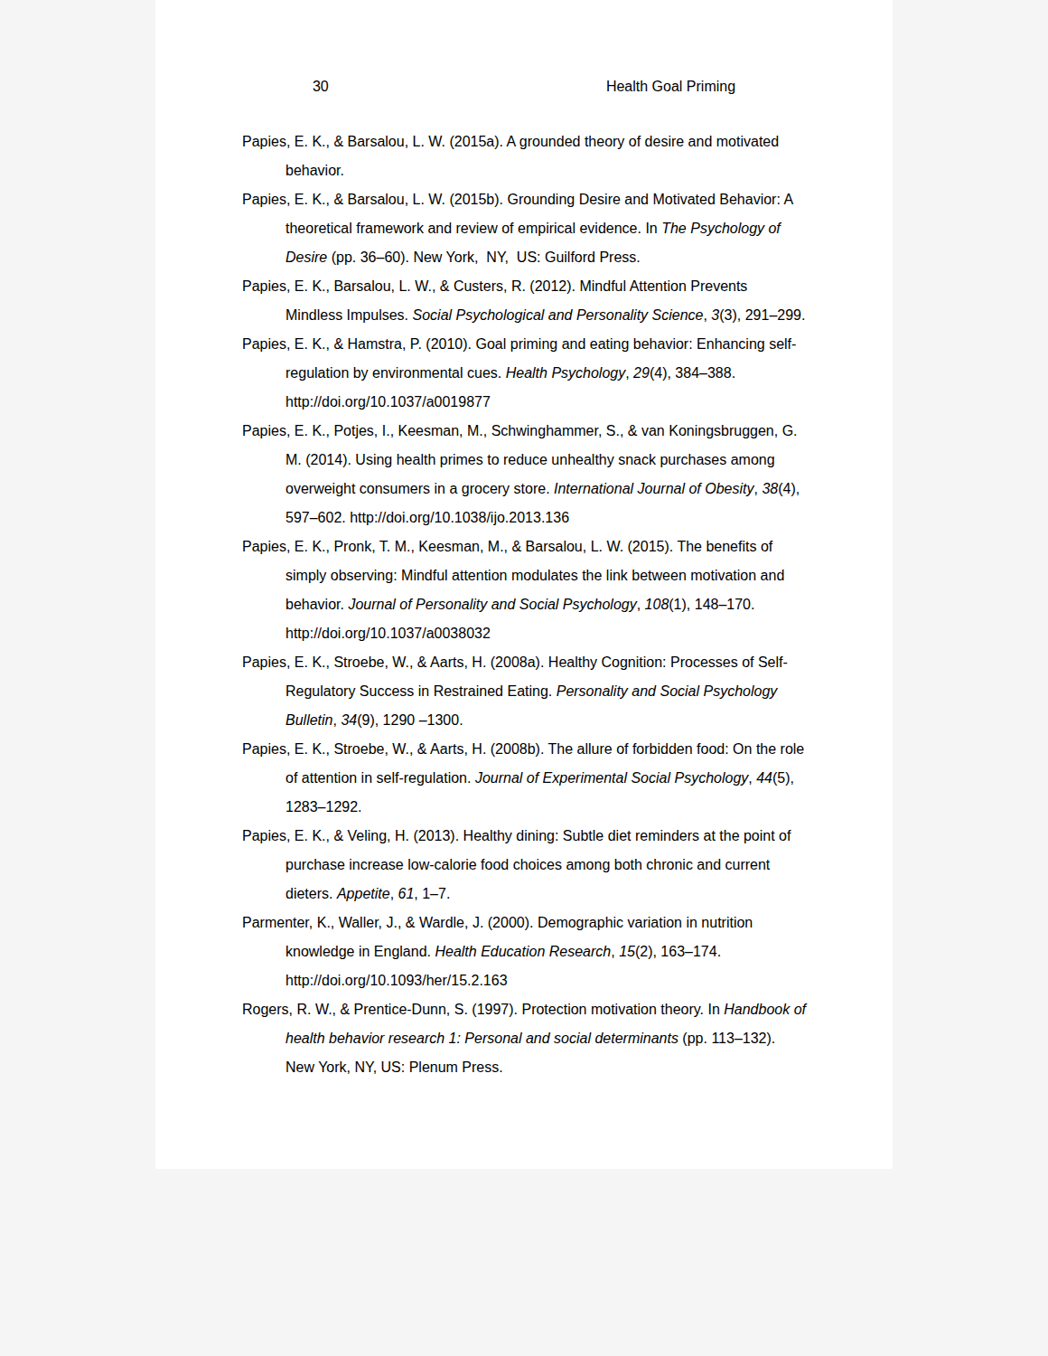30 Health Goal Priming
Papies, E. K., & Barsalou, L. W. (2015a). A grounded theory of desire and motivated behavior.
Papies, E. K., & Barsalou, L. W. (2015b). Grounding Desire and Motivated Behavior: A theoretical framework and review of empirical evidence. In The Psychology of Desire (pp. 36–60). New York, NY, US: Guilford Press.
Papies, E. K., Barsalou, L. W., & Custers, R. (2012). Mindful Attention Prevents Mindless Impulses. Social Psychological and Personality Science, 3(3), 291–299.
Papies, E. K., & Hamstra, P. (2010). Goal priming and eating behavior: Enhancing self-regulation by environmental cues. Health Psychology, 29(4), 384–388. http://doi.org/10.1037/a0019877
Papies, E. K., Potjes, I., Keesman, M., Schwinghammer, S., & van Koningsbruggen, G. M. (2014). Using health primes to reduce unhealthy snack purchases among overweight consumers in a grocery store. International Journal of Obesity, 38(4), 597–602. http://doi.org/10.1038/ijo.2013.136
Papies, E. K., Pronk, T. M., Keesman, M., & Barsalou, L. W. (2015). The benefits of simply observing: Mindful attention modulates the link between motivation and behavior. Journal of Personality and Social Psychology, 108(1), 148–170. http://doi.org/10.1037/a0038032
Papies, E. K., Stroebe, W., & Aarts, H. (2008a). Healthy Cognition: Processes of Self-Regulatory Success in Restrained Eating. Personality and Social Psychology Bulletin, 34(9), 1290 –1300.
Papies, E. K., Stroebe, W., & Aarts, H. (2008b). The allure of forbidden food: On the role of attention in self-regulation. Journal of Experimental Social Psychology, 44(5), 1283–1292.
Papies, E. K., & Veling, H. (2013). Healthy dining: Subtle diet reminders at the point of purchase increase low-calorie food choices among both chronic and current dieters. Appetite, 61, 1–7.
Parmenter, K., Waller, J., & Wardle, J. (2000). Demographic variation in nutrition knowledge in England. Health Education Research, 15(2), 163–174. http://doi.org/10.1093/her/15.2.163
Rogers, R. W., & Prentice-Dunn, S. (1997). Protection motivation theory. In Handbook of health behavior research 1: Personal and social determinants (pp. 113–132). New York, NY, US: Plenum Press.